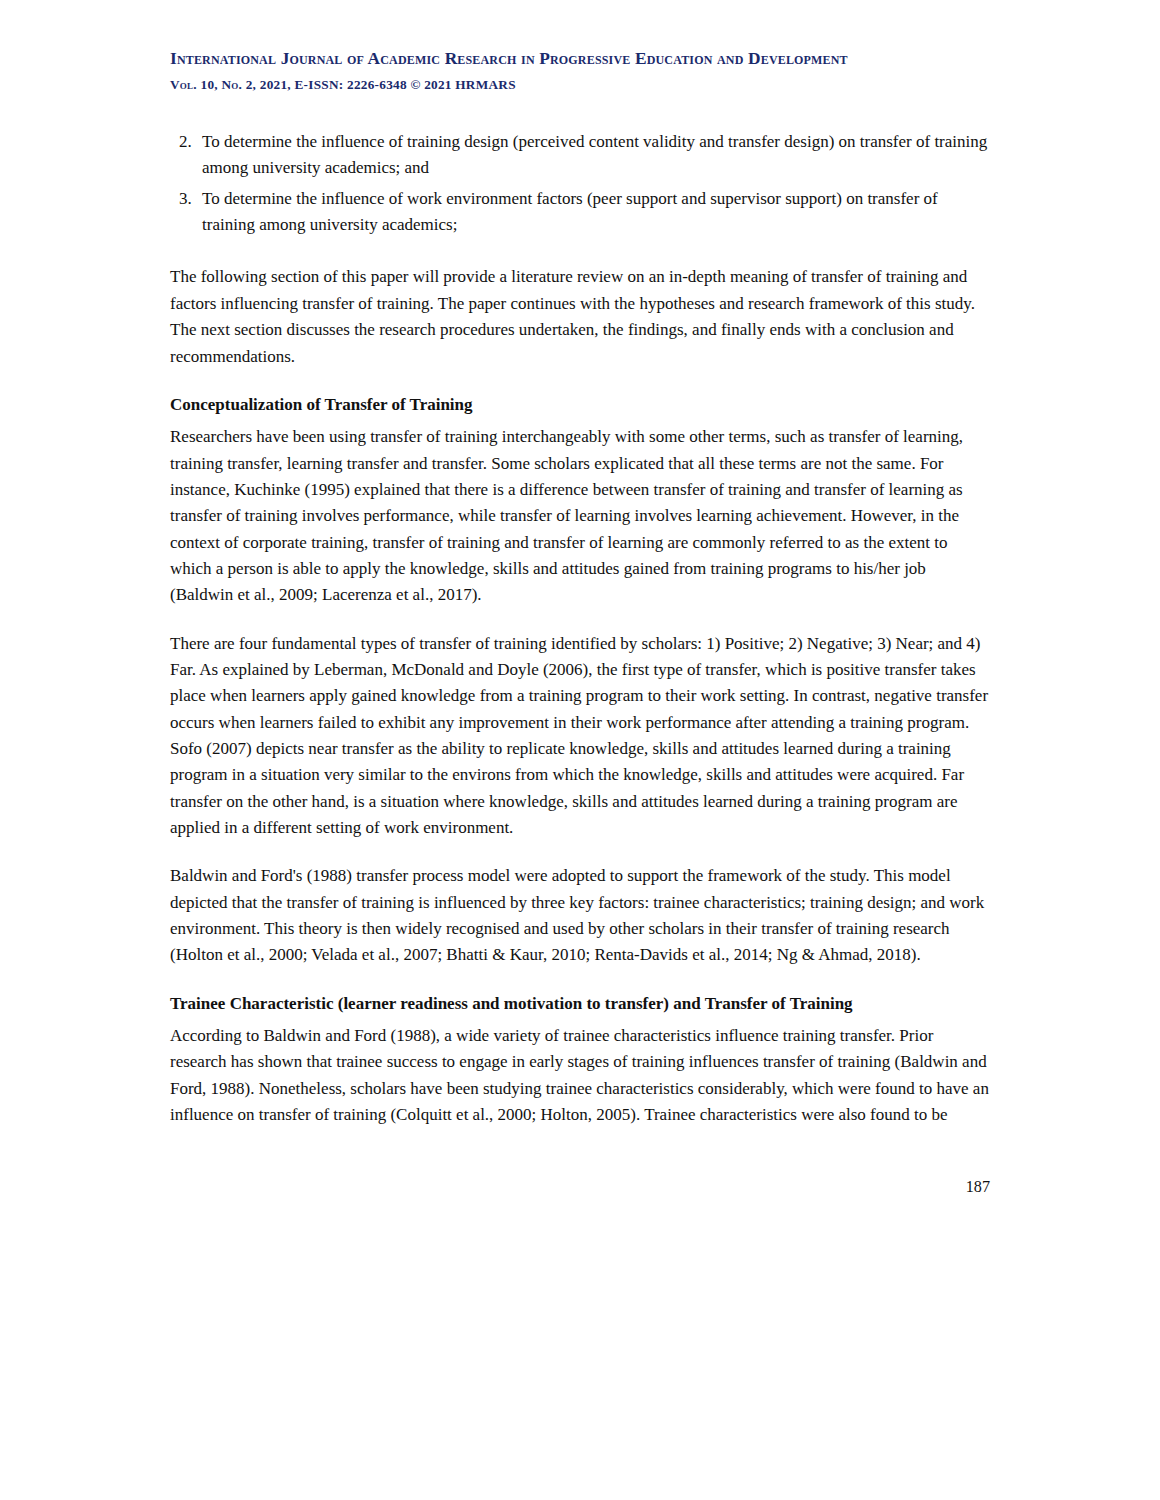International Journal of Academic Research in Progressive Education and Development
Vol. 10, No. 2, 2021, E-ISSN: 2226-6348 © 2021 HRMARS
To determine the influence of training design (perceived content validity and transfer design) on transfer of training among university academics; and
To determine the influence of work environment factors (peer support and supervisor support) on transfer of training among university academics;
The following section of this paper will provide a literature review on an in-depth meaning of transfer of training and factors influencing transfer of training. The paper continues with the hypotheses and research framework of this study. The next section discusses the research procedures undertaken, the findings, and finally ends with a conclusion and recommendations.
Conceptualization of Transfer of Training
Researchers have been using transfer of training interchangeably with some other terms, such as transfer of learning, training transfer, learning transfer and transfer. Some scholars explicated that all these terms are not the same. For instance, Kuchinke (1995) explained that there is a difference between transfer of training and transfer of learning as transfer of training involves performance, while transfer of learning involves learning achievement. However, in the context of corporate training, transfer of training and transfer of learning are commonly referred to as the extent to which a person is able to apply the knowledge, skills and attitudes gained from training programs to his/her job (Baldwin et al., 2009; Lacerenza et al., 2017).
There are four fundamental types of transfer of training identified by scholars: 1) Positive; 2) Negative; 3) Near; and 4) Far. As explained by Leberman, McDonald and Doyle (2006), the first type of transfer, which is positive transfer takes place when learners apply gained knowledge from a training program to their work setting. In contrast, negative transfer occurs when learners failed to exhibit any improvement in their work performance after attending a training program. Sofo (2007) depicts near transfer as the ability to replicate knowledge, skills and attitudes learned during a training program in a situation very similar to the environs from which the knowledge, skills and attitudes were acquired. Far transfer on the other hand, is a situation where knowledge, skills and attitudes learned during a training program are applied in a different setting of work environment.
Baldwin and Ford's (1988) transfer process model were adopted to support the framework of the study. This model depicted that the transfer of training is influenced by three key factors: trainee characteristics; training design; and work environment. This theory is then widely recognised and used by other scholars in their transfer of training research (Holton et al., 2000; Velada et al., 2007; Bhatti & Kaur, 2010; Renta-Davids et al., 2014; Ng & Ahmad, 2018).
Trainee Characteristic (learner readiness and motivation to transfer) and Transfer of Training
According to Baldwin and Ford (1988), a wide variety of trainee characteristics influence training transfer. Prior research has shown that trainee success to engage in early stages of training influences transfer of training (Baldwin and Ford, 1988). Nonetheless, scholars have been studying trainee characteristics considerably, which were found to have an influence on transfer of training (Colquitt et al., 2000; Holton, 2005). Trainee characteristics were also found to be
187